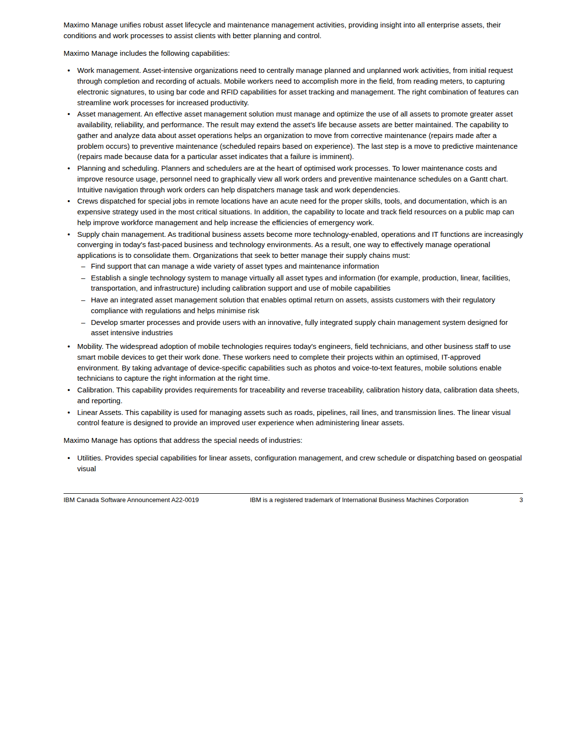Maximo Manage unifies robust asset lifecycle and maintenance management activities, providing insight into all enterprise assets, their conditions and work processes to assist clients with better planning and control.
Maximo Manage includes the following capabilities:
Work management. Asset-intensive organizations need to centrally manage planned and unplanned work activities, from initial request through completion and recording of actuals. Mobile workers need to accomplish more in the field, from reading meters, to capturing electronic signatures, to using bar code and RFID capabilities for asset tracking and management. The right combination of features can streamline work processes for increased productivity.
Asset management. An effective asset management solution must manage and optimize the use of all assets to promote greater asset availability, reliability, and performance. The result may extend the asset's life because assets are better maintained. The capability to gather and analyze data about asset operations helps an organization to move from corrective maintenance (repairs made after a problem occurs) to preventive maintenance (scheduled repairs based on experience). The last step is a move to predictive maintenance (repairs made because data for a particular asset indicates that a failure is imminent).
Planning and scheduling. Planners and schedulers are at the heart of optimised work processes. To lower maintenance costs and improve resource usage, personnel need to graphically view all work orders and preventive maintenance schedules on a Gantt chart. Intuitive navigation through work orders can help dispatchers manage task and work dependencies.
Crews dispatched for special jobs in remote locations have an acute need for the proper skills, tools, and documentation, which is an expensive strategy used in the most critical situations. In addition, the capability to locate and track field resources on a public map can help improve workforce management and help increase the efficiencies of emergency work.
Supply chain management. As traditional business assets become more technology-enabled, operations and IT functions are increasingly converging in today's fast-paced business and technology environments. As a result, one way to effectively manage operational applications is to consolidate them. Organizations that seek to better manage their supply chains must:
Find support that can manage a wide variety of asset types and maintenance information
Establish a single technology system to manage virtually all asset types and information (for example, production, linear, facilities, transportation, and infrastructure) including calibration support and use of mobile capabilities
Have an integrated asset management solution that enables optimal return on assets, assists customers with their regulatory compliance with regulations and helps minimise risk
Develop smarter processes and provide users with an innovative, fully integrated supply chain management system designed for asset intensive industries
Mobility. The widespread adoption of mobile technologies requires today's engineers, field technicians, and other business staff to use smart mobile devices to get their work done. These workers need to complete their projects within an optimised, IT-approved environment. By taking advantage of device-specific capabilities such as photos and voice-to-text features, mobile solutions enable technicians to capture the right information at the right time.
Calibration. This capability provides requirements for traceability and reverse traceability, calibration history data, calibration data sheets, and reporting.
Linear Assets. This capability is used for managing assets such as roads, pipelines, rail lines, and transmission lines. The linear visual control feature is designed to provide an improved user experience when administering linear assets.
Maximo Manage has options that address the special needs of industries:
Utilities. Provides special capabilities for linear assets, configuration management, and crew schedule or dispatching based on geospatial visual
IBM Canada Software Announcement A22-0019 IBM is a registered trademark of International Business Machines Corporation 3